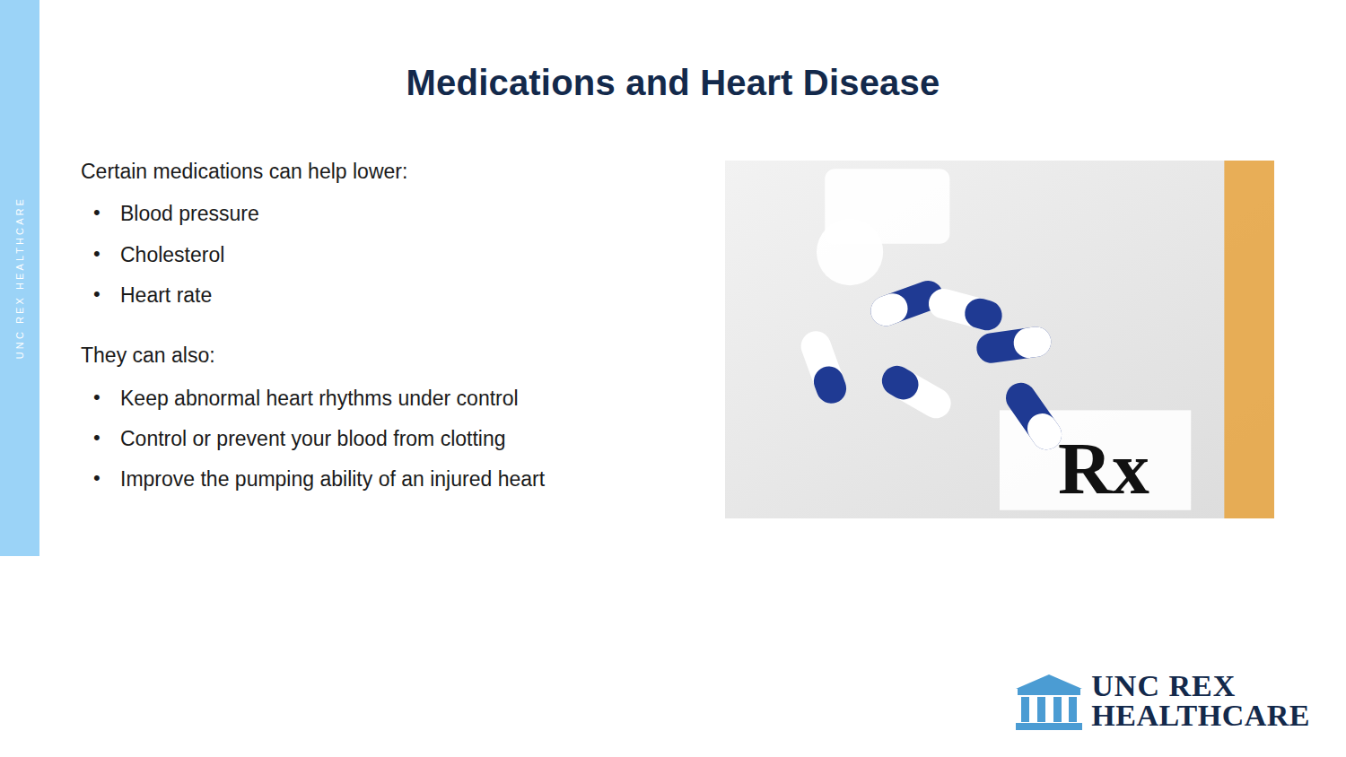UNC REX HEALTHCARE
Medications and Heart Disease
Certain medications can help lower:
Blood pressure
Cholesterol
Heart rate
They can also:
Keep abnormal heart rhythms under control
Control or prevent your blood from clotting
Improve the pumping ability of an injured heart
UNC REX
HEALTHCARE